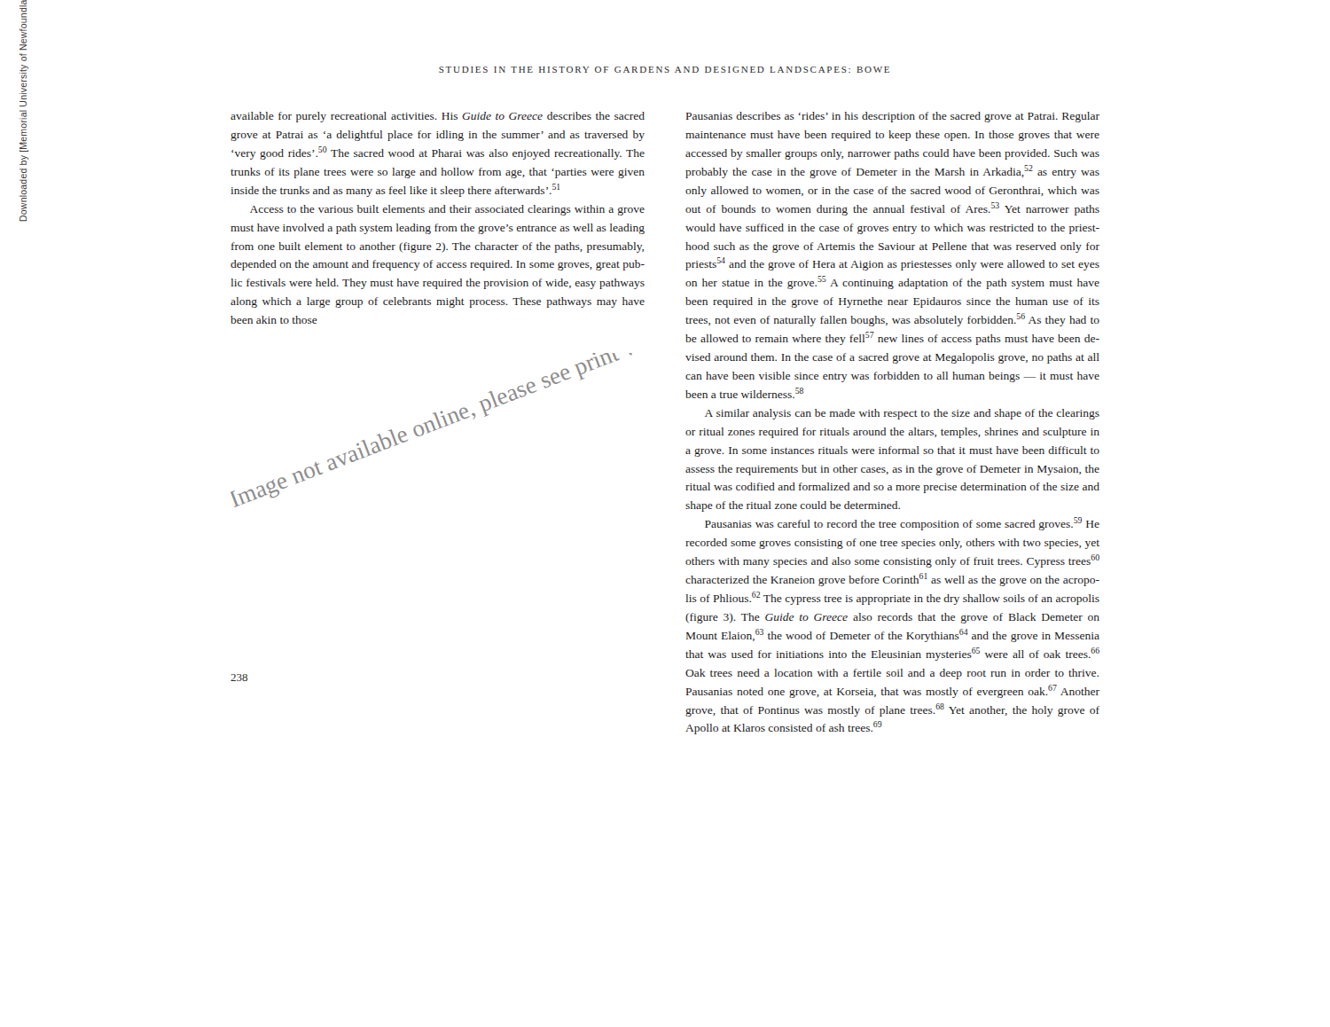Downloaded by [Memorial University of Newfoundland] at 09:41 03 August 2014
Studies in the History of Gardens and Designed Landscapes: Bowe
available for purely recreational activities. His Guide to Greece describes the sacred grove at Patrai as ‘a delightful place for idling in the summer’ and as traversed by ‘very good rides’.50 The sacred wood at Pharai was also enjoyed recreationally. The trunks of its plane trees were so large and hollow from age, that ‘parties were given inside the trunks and as many as feel like it sleep there afterwards’.51
Access to the various built elements and their associated clearings within a grove must have involved a path system leading from the grove’s entrance as well as leading from one built element to another (figure 2). The character of the paths, presumably, depended on the amount and frequency of access required. In some groves, great public festivals were held. They must have required the provision of wide, easy pathways along which a large group of celebrants might process. These pathways may have been akin to those
"Image not available online, please see print version"
238
Pausanias describes as ‘rides’ in his description of the sacred grove at Patrai. Regular maintenance must have been required to keep these open. In those groves that were accessed by smaller groups only, narrower paths could have been provided. Such was probably the case in the grove of Demeter in the Marsh in Arkadia,52 as entry was only allowed to women, or in the case of the sacred wood of Geronthrai, which was out of bounds to women during the annual festival of Ares.53 Yet narrower paths would have sufficed in the case of groves entry to which was restricted to the priesthood such as the grove of Artemis the Saviour at Pellene that was reserved only for priests54 and the grove of Hera at Aigion as priestesses only were allowed to set eyes on her statue in the grove.55 A continuing adaptation of the path system must have been required in the grove of Hyrnethe near Epidauros since the human use of its trees, not even of naturally fallen boughs, was absolutely forbidden.56 As they had to be allowed to remain where they fell57 new lines of access paths must have been devised around them. In the case of a sacred grove at Megalopolis grove, no paths at all can have been visible since entry was forbidden to all human beings — it must have been a true wilderness.58
A similar analysis can be made with respect to the size and shape of the clearings or ritual zones required for rituals around the altars, temples, shrines and sculpture in a grove. In some instances rituals were informal so that it must have been difficult to assess the requirements but in other cases, as in the grove of Demeter in Mysaion, the ritual was codified and formalized and so a more precise determination of the size and shape of the ritual zone could be determined.
Pausanias was careful to record the tree composition of some sacred groves.59 He recorded some groves consisting of one tree species only, others with two species, yet others with many species and also some consisting only of fruit trees. Cypress trees60 characterized the Kraneion grove before Corinth61 as well as the grove on the acropolis of Phlious.62 The cypress tree is appropriate in the dry shallow soils of an acropolis (figure 3). The Guide to Greece also records that the grove of Black Demeter on Mount Elaion,63 the wood of Demeter of the Korythians64 and the grove in Messenia that was used for initiations into the Eleusinian mysteries65 were all of oak trees.66 Oak trees need a location with a fertile soil and a deep root run in order to thrive. Pausanias noted one grove, at Korseia, that was mostly of evergreen oak.67 Another grove, that of Pontinus was mostly of plane trees.68 Yet another, the holy grove of Apollo at Klaros consisted of ash trees.69